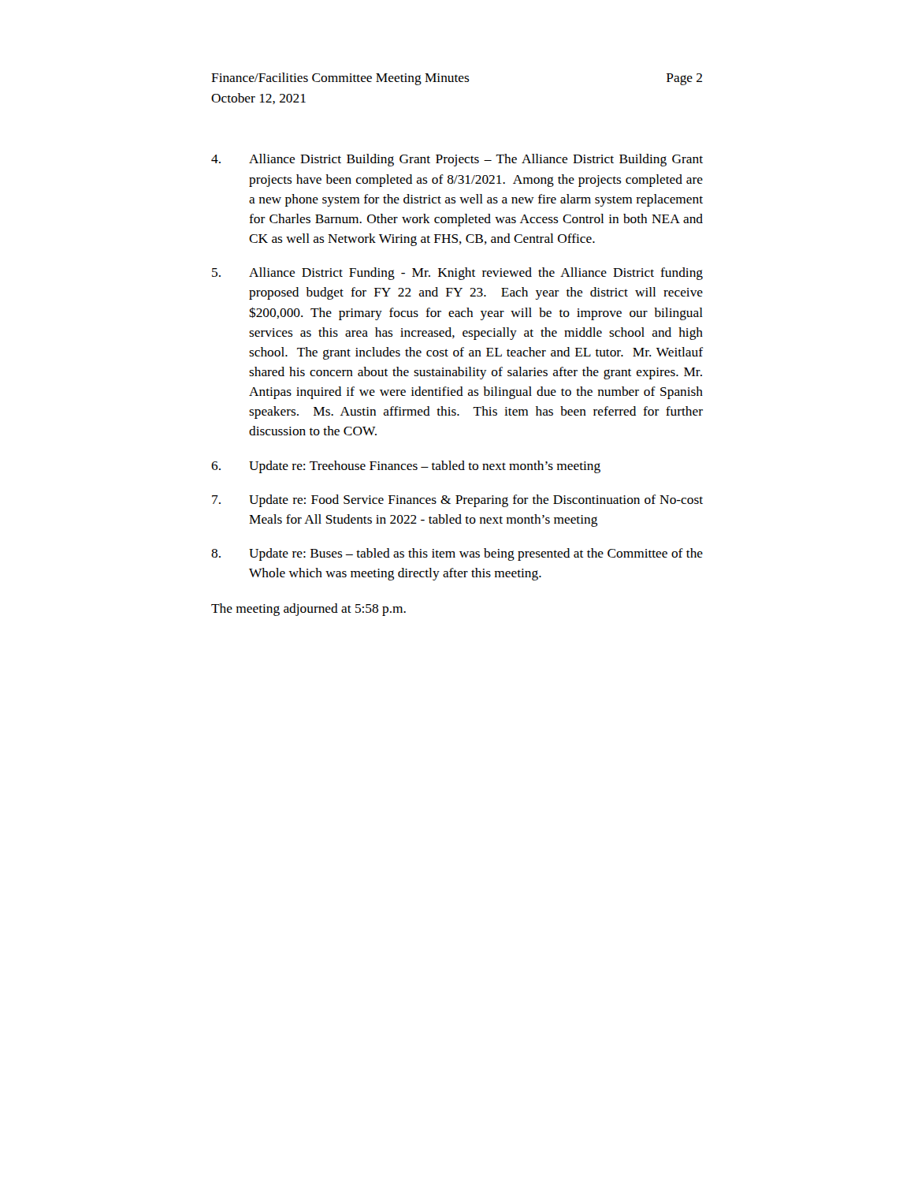Finance/Facilities Committee Meeting Minutes
October 12, 2021
Page 2
4. Alliance District Building Grant Projects – The Alliance District Building Grant projects have been completed as of 8/31/2021. Among the projects completed are a new phone system for the district as well as a new fire alarm system replacement for Charles Barnum. Other work completed was Access Control in both NEA and CK as well as Network Wiring at FHS, CB, and Central Office.
5. Alliance District Funding - Mr. Knight reviewed the Alliance District funding proposed budget for FY 22 and FY 23. Each year the district will receive $200,000. The primary focus for each year will be to improve our bilingual services as this area has increased, especially at the middle school and high school. The grant includes the cost of an EL teacher and EL tutor. Mr. Weitlauf shared his concern about the sustainability of salaries after the grant expires. Mr. Antipas inquired if we were identified as bilingual due to the number of Spanish speakers. Ms. Austin affirmed this. This item has been referred for further discussion to the COW.
6. Update re: Treehouse Finances – tabled to next month’s meeting
7. Update re: Food Service Finances & Preparing for the Discontinuation of No-cost Meals for All Students in 2022 - tabled to next month’s meeting
8. Update re: Buses – tabled as this item was being presented at the Committee of the Whole which was meeting directly after this meeting.
The meeting adjourned at 5:58 p.m.